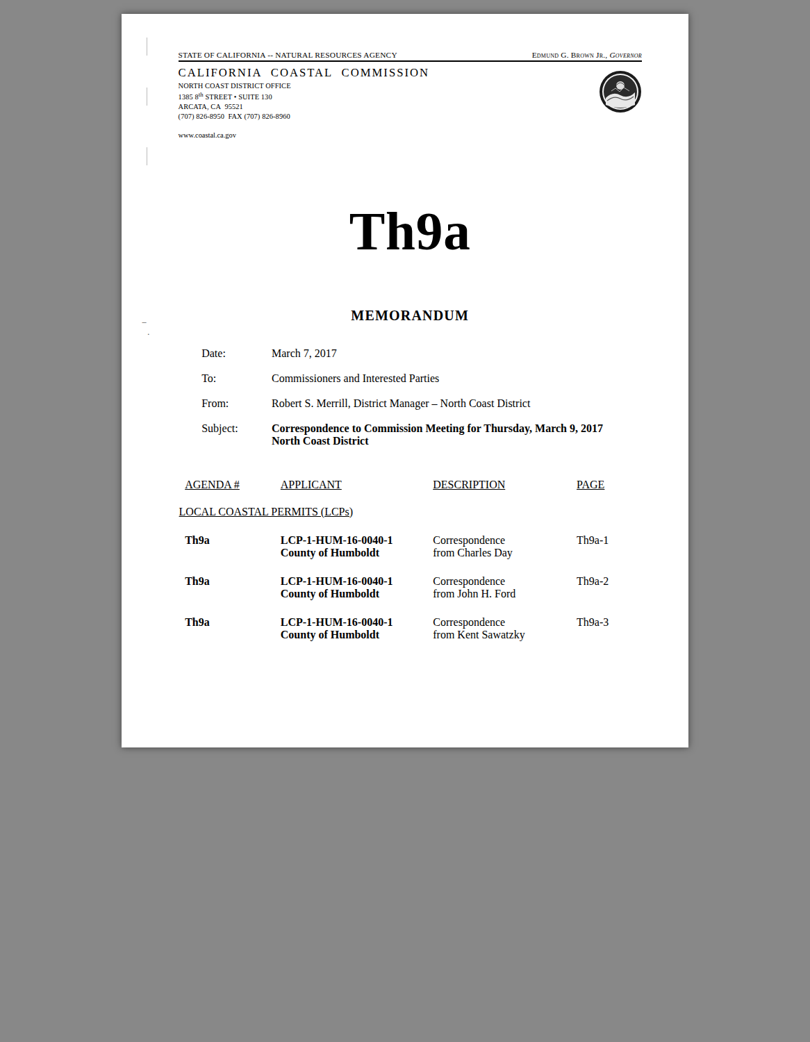−
·
State of California -- Natural Resources Agency
Edmund G. Brown Jr., Governor
CALIFORNIA COASTAL COMMISSION
NORTH COAST DISTRICT OFFICE
1385 8th STREET • SUITE 130
ARCATA, CA 95521
(707) 826-8950 FAX (707) 826-8960
www.coastal.ca.gov
Th9a
MEMORANDUM
| Date: | March 7, 2017 |
| To: | Commissioners and Interested Parties |
| From: | Robert S. Merrill, District Manager – North Coast District |
| Subject: | Correspondence to Commission Meeting for Thursday, March 9, 2017 North Coast District |
| AGENDA # | APPLICANT | DESCRIPTION | PAGE |
| --- | --- | --- | --- |
| LOCAL COASTAL PERMITS (LCPs) |
| Th9a | LCP-1-HUM-16-0040-1 County of Humboldt | Correspondence from Charles Day | Th9a-1 |
| Th9a | LCP-1-HUM-16-0040-1 County of Humboldt | Correspondence from John H. Ford | Th9a-2 |
| Th9a | LCP-1-HUM-16-0040-1 County of Humboldt | Correspondence from Kent Sawatzky | Th9a-3 |